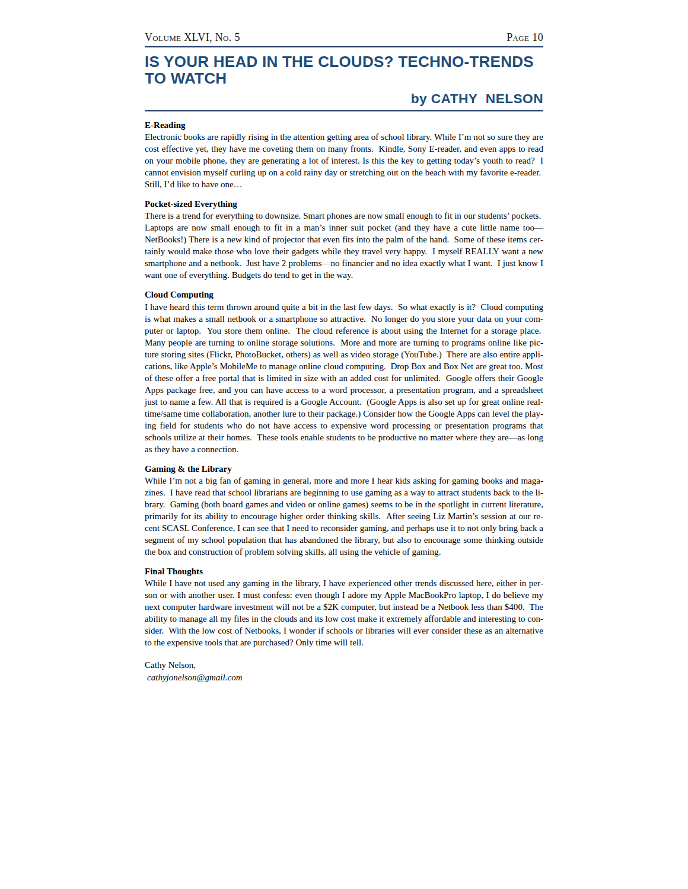Volume XLVI, No. 5
Page 10
Is your head in the clouds? Techno-trends to watch
by CATHY NELSON
E-Reading
Electronic books are rapidly rising in the attention getting area of school library. While I’m not so sure they are cost effective yet, they have me coveting them on many fronts. Kindle, Sony E-reader, and even apps to read on your mobile phone, they are generating a lot of interest. Is this the key to getting today’s youth to read? I cannot envision myself curling up on a cold rainy day or stretching out on the beach with my favorite e-reader. Still, I’d like to have one…
Pocket-sized Everything
There is a trend for everything to downsize. Smart phones are now small enough to fit in our students’ pockets. Laptops are now small enough to fit in a man’s inner suit pocket (and they have a cute little name too—NetBooks!) There is a new kind of projector that even fits into the palm of the hand. Some of these items certainly would make those who love their gadgets while they travel very happy. I myself REALLY want a new smartphone and a netbook. Just have 2 problems—no financier and no idea exactly what I want. I just know I want one of everything. Budgets do tend to get in the way.
Cloud Computing
I have heard this term thrown around quite a bit in the last few days. So what exactly is it? Cloud computing is what makes a small netbook or a smartphone so attractive. No longer do you store your data on your computer or laptop. You store them online. The cloud reference is about using the Internet for a storage place. Many people are turning to online storage solutions. More and more are turning to programs online like picture storing sites (Flickr, PhotoBucket, others) as well as video storage (YouTube.) There are also entire applications, like Apple’s MobileMe to manage online cloud computing. Drop Box and Box Net are great too. Most of these offer a free portal that is limited in size with an added cost for unlimited. Google offers their Google Apps package free, and you can have access to a word processor, a presentation program, and a spreadsheet just to name a few. All that is required is a Google Account. (Google Apps is also set up for great online real-time/same time collaboration, another lure to their package.) Consider how the Google Apps can level the playing field for students who do not have access to expensive word processing or presentation programs that schools utilize at their homes. These tools enable students to be productive no matter where they are—as long as they have a connection.
Gaming & the Library
While I’m not a big fan of gaming in general, more and more I hear kids asking for gaming books and magazines. I have read that school librarians are beginning to use gaming as a way to attract students back to the library. Gaming (both board games and video or online games) seems to be in the spotlight in current literature, primarily for its ability to encourage higher order thinking skills. After seeing Liz Martin’s session at our recent SCASL Conference, I can see that I need to reconsider gaming, and perhaps use it to not only bring back a segment of my school population that has abandoned the library, but also to encourage some thinking outside the box and construction of problem solving skills, all using the vehicle of gaming.
Final Thoughts
While I have not used any gaming in the library, I have experienced other trends discussed here, either in person or with another user. I must confess: even though I adore my Apple MacBookPro laptop, I do believe my next computer hardware investment will not be a $2K computer, but instead be a Netbook less than $400. The ability to manage all my files in the clouds and its low cost make it extremely affordable and interesting to consider. With the low cost of Netbooks, I wonder if schools or libraries will ever consider these as an alternative to the expensive tools that are purchased? Only time will tell.
Cathy Nelson,
cathyjonelson@gmail.com